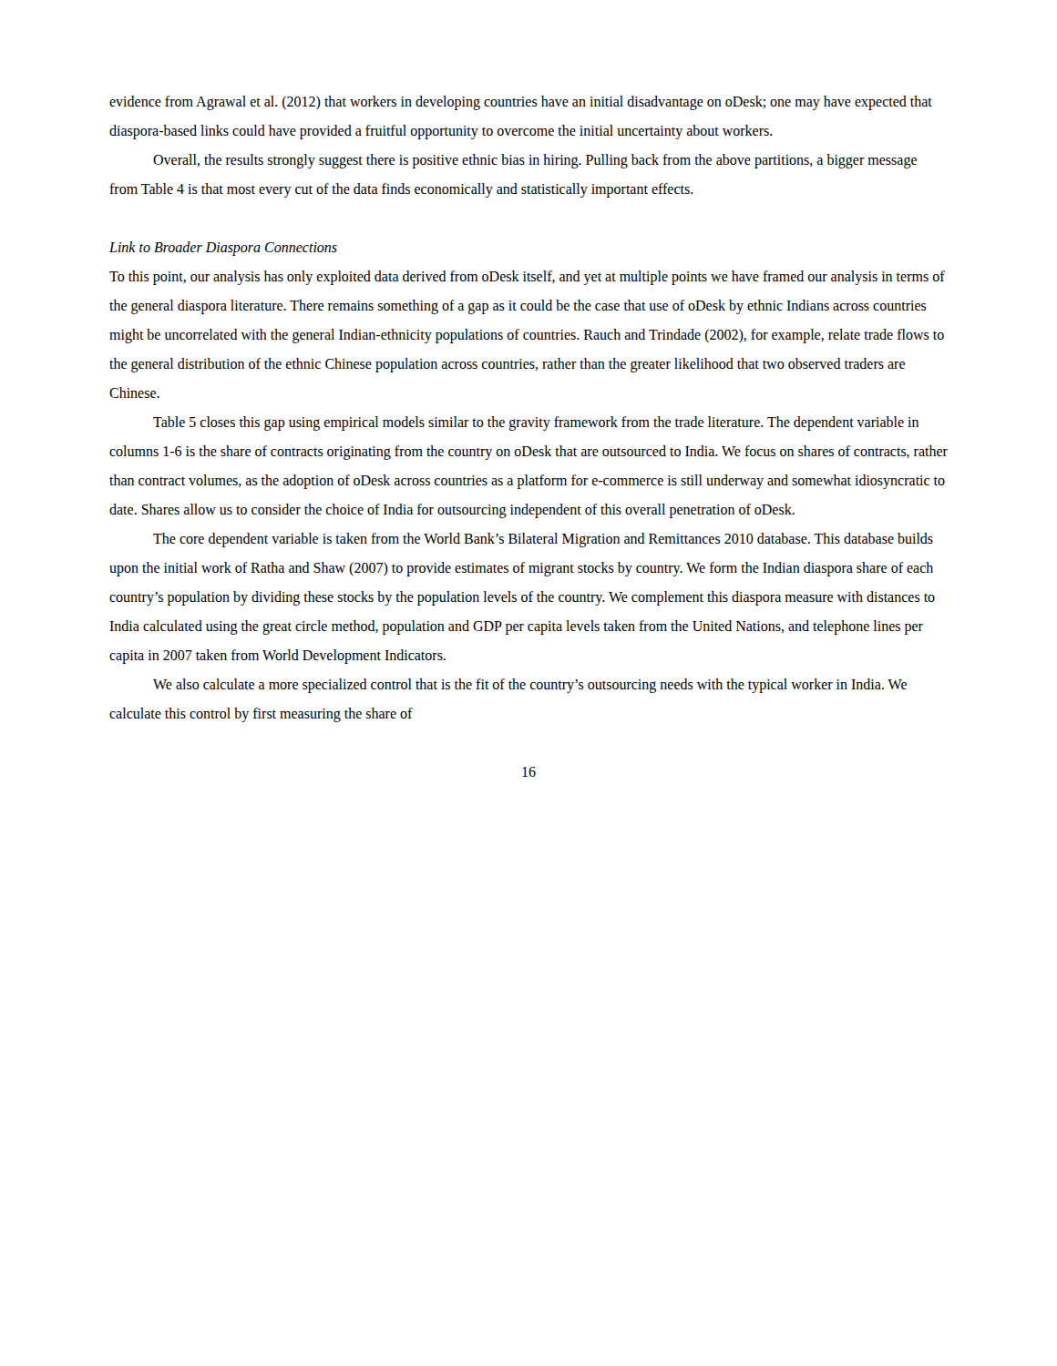evidence from Agrawal et al. (2012) that workers in developing countries have an initial disadvantage on oDesk; one may have expected that diaspora-based links could have provided a fruitful opportunity to overcome the initial uncertainty about workers.
Overall, the results strongly suggest there is positive ethnic bias in hiring. Pulling back from the above partitions, a bigger message from Table 4 is that most every cut of the data finds economically and statistically important effects.
Link to Broader Diaspora Connections
To this point, our analysis has only exploited data derived from oDesk itself, and yet at multiple points we have framed our analysis in terms of the general diaspora literature. There remains something of a gap as it could be the case that use of oDesk by ethnic Indians across countries might be uncorrelated with the general Indian-ethnicity populations of countries. Rauch and Trindade (2002), for example, relate trade flows to the general distribution of the ethnic Chinese population across countries, rather than the greater likelihood that two observed traders are Chinese.
Table 5 closes this gap using empirical models similar to the gravity framework from the trade literature. The dependent variable in columns 1-6 is the share of contracts originating from the country on oDesk that are outsourced to India. We focus on shares of contracts, rather than contract volumes, as the adoption of oDesk across countries as a platform for e-commerce is still underway and somewhat idiosyncratic to date. Shares allow us to consider the choice of India for outsourcing independent of this overall penetration of oDesk.
The core dependent variable is taken from the World Bank’s Bilateral Migration and Remittances 2010 database. This database builds upon the initial work of Ratha and Shaw (2007) to provide estimates of migrant stocks by country. We form the Indian diaspora share of each country’s population by dividing these stocks by the population levels of the country. We complement this diaspora measure with distances to India calculated using the great circle method, population and GDP per capita levels taken from the United Nations, and telephone lines per capita in 2007 taken from World Development Indicators.
We also calculate a more specialized control that is the fit of the country’s outsourcing needs with the typical worker in India. We calculate this control by first measuring the share of
16